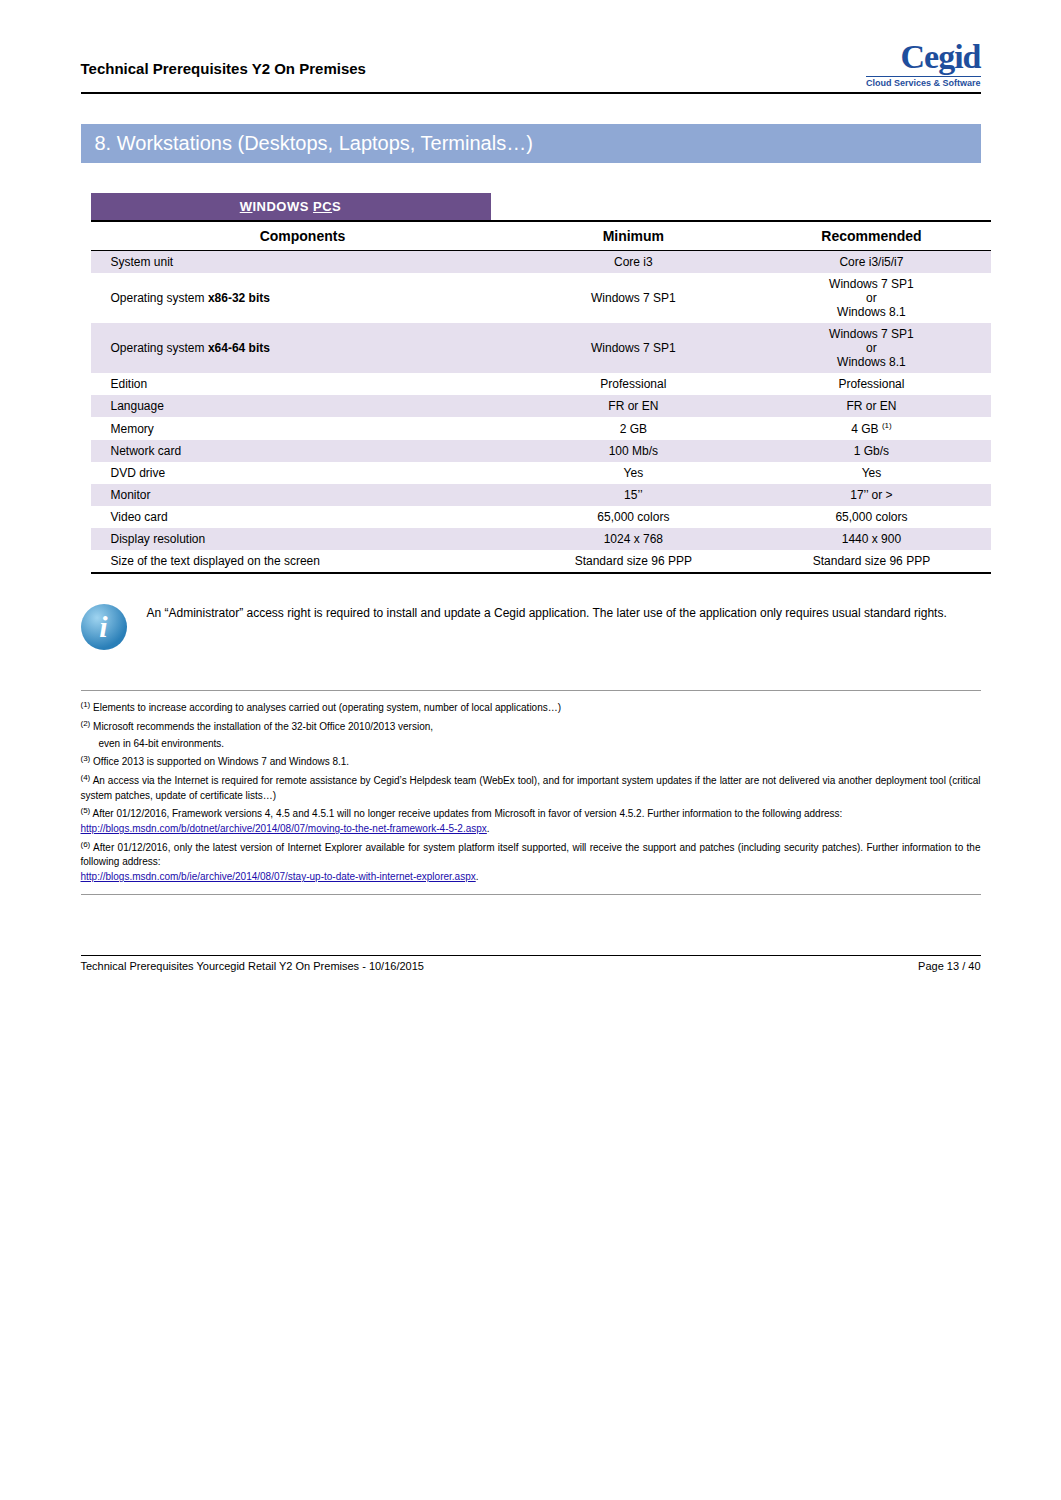Technical Prerequisites Y2 On Premises
Cegid
Cloud Services & Software
8. Workstations (Desktops, Laptops, Terminals…)
WINDOWS PCS
| Components | Minimum | Recommended |
| --- | --- | --- |
| System unit | Core i3 | Core i3/i5/i7 |
| Operating system x86-32 bits | Windows 7 SP1 | Windows 7 SP1 or Windows 8.1 |
| Operating system x64-64 bits | Windows 7 SP1 | Windows 7 SP1 or Windows 8.1 |
| Edition | Professional | Professional |
| Language | FR or EN | FR or EN |
| Memory | 2 GB | 4 GB (1) |
| Network card | 100 Mb/s | 1 Gb/s |
| DVD drive | Yes | Yes |
| Monitor | 15’’ | 17’’ or > |
| Video card | 65,000 colors | 65,000 colors |
| Display resolution | 1024 x 768 | 1440 x 900 |
| Size of the text displayed on the screen | Standard size 96 PPP | Standard size 96 PPP |
i
An “Administrator” access right is required to install and update a Cegid application. The later use of the application only requires usual standard rights.
(1) Elements to increase according to analyses carried out (operating system, number of local applications…)
(2) Microsoft recommends the installation of the 32-bit Office 2010/2013 version,
even in 64-bit environments.
(3) Office 2013 is supported on Windows 7 and Windows 8.1.
(4) An access via the Internet is required for remote assistance by Cegid’s Helpdesk team (WebEx tool), and for important system updates if the latter are not delivered via another deployment tool (critical system patches, update of certificate lists…)
(5) After 01/12/2016, Framework versions 4, 4.5 and 4.5.1 will no longer receive updates from Microsoft in favor of version 4.5.2. Further information to the following address:
http://blogs.msdn.com/b/dotnet/archive/2014/08/07/moving-to-the-net-framework-4-5-2.aspx.
(6) After 01/12/2016, only the latest version of Internet Explorer available for system platform itself supported, will receive the support and patches (including security patches). Further information to the following address:
http://blogs.msdn.com/b/ie/archive/2014/08/07/stay-up-to-date-with-internet-explorer.aspx.
Technical Prerequisites Yourcegid Retail Y2 On Premises - 10/16/2015 Page 13 / 40